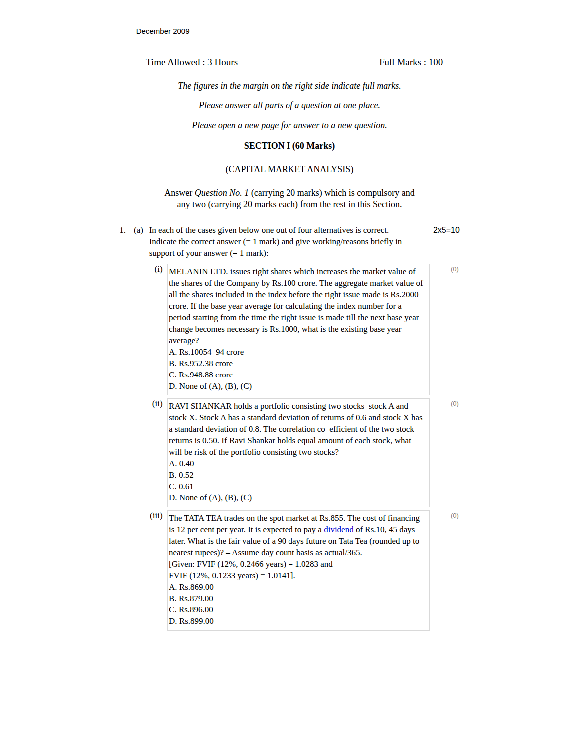December 2009
Time Allowed : 3 Hours
Full Marks : 100
The figures in the margin on the right side indicate full marks.
Please answer all parts of a question at one place.
Please open a new page for answer to a new question.
SECTION I (60 Marks)
(CAPITAL MARKET ANALYSIS)
Answer Question No. 1 (carrying 20 marks) which is compulsory and
any two (carrying 20 marks each) from the rest in this Section.
1.
(a)
In each of the cases given below one out of four alternatives is correct. Indicate the correct answer (= 1 mark) and give working/reasons briefly in support of your answer (= 1 mark):
2x5=10
(i)
MELANIN LTD. issues right shares which increases the market value of the shares of the Company by Rs.100 crore. The aggregate market value of all the shares included in the index before the right issue made is Rs.2000 crore. If the base year average for calculating the index number for a period starting from the time the right issue is made till the next base year change becomes necessary is Rs.1000, what is the existing base year average?
A. Rs.10054–94 crore
B. Rs.952.38 crore
C. Rs.948.88 crore
D. None of (A), (B), (C)
(0)
(ii)
RAVI SHANKAR holds a portfolio consisting two stocks–stock A and stock X. Stock A has a standard deviation of returns of 0.6 and stock X has a standard deviation of 0.8. The correlation co–efficient of the two stock returns is 0.50. If Ravi Shankar holds equal amount of each stock, what will be risk of the portfolio consisting two stocks?
A. 0.40
B. 0.52
C. 0.61
D. None of (A), (B), (C)
(0)
(iii)
The TATA TEA trades on the spot market at Rs.855. The cost of financing is 12 per cent per year. It is expected to pay a dividend of Rs.10, 45 days later. What is the fair value of a 90 days future on Tata Tea (rounded up to nearest rupees)? – Assume day count basis as actual/365.
[Given: FVIF (12%, 0.2466 years) = 1.0283 and
FVIF (12%, 0.1233 years) = 1.0141].
A. Rs.869.00
B. Rs.879.00
C. Rs.896.00
D. Rs.899.00
(0)